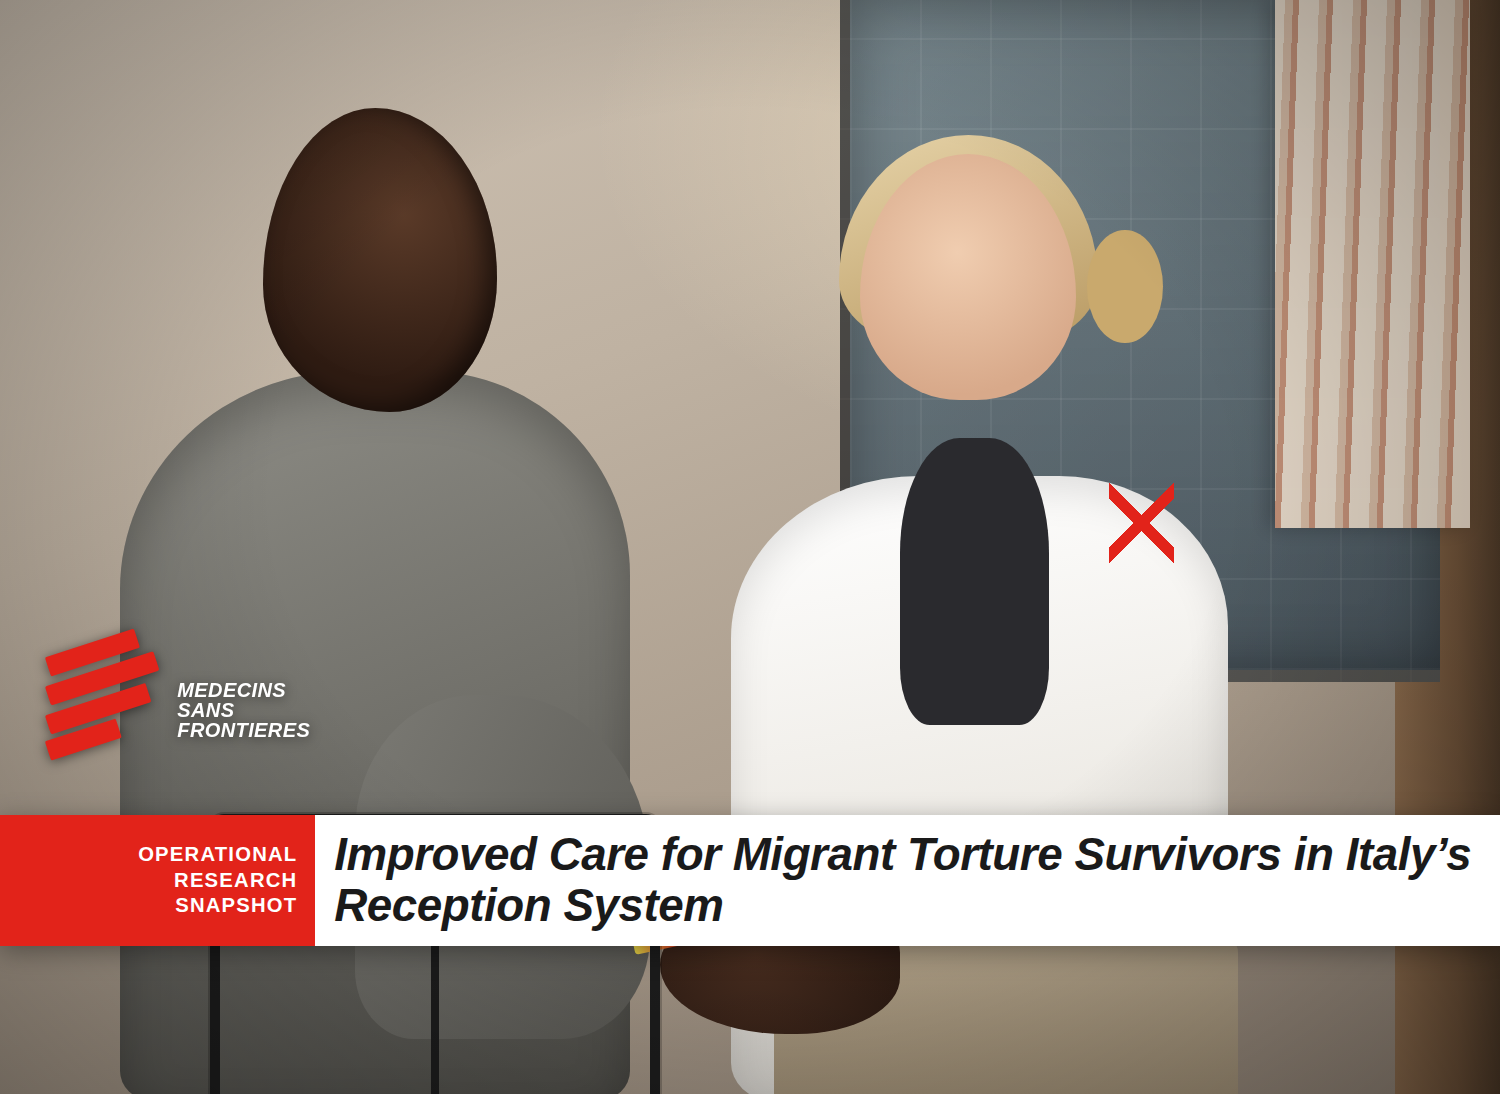Medecins
Sans Frontieres
Operational
Research
Snapshot
Improved Care for Migrant Torture Survivors in Italy’s Reception System